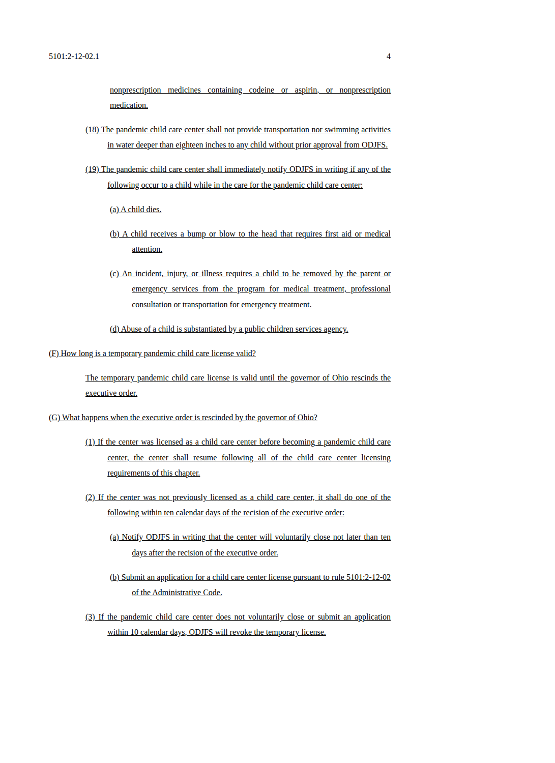5101:2-12-02.1 4
nonprescription medicines containing codeine or aspirin, or nonprescription medication.
(18) The pandemic child care center shall not provide transportation nor swimming activities in water deeper than eighteen inches to any child without prior approval from ODJFS.
(19) The pandemic child care center shall immediately notify ODJFS in writing if any of the following occur to a child while in the care for the pandemic child care center:
(a) A child dies.
(b) A child receives a bump or blow to the head that requires first aid or medical attention.
(c) An incident, injury, or illness requires a child to be removed by the parent or emergency services from the program for medical treatment, professional consultation or transportation for emergency treatment.
(d) Abuse of a child is substantiated by a public children services agency.
(F) How long is a temporary pandemic child care license valid?
The temporary pandemic child care license is valid until the governor of Ohio rescinds the executive order.
(G) What happens when the executive order is rescinded by the governor of Ohio?
(1) If the center was licensed as a child care center before becoming a pandemic child care center, the center shall resume following all of the child care center licensing requirements of this chapter.
(2) If the center was not previously licensed as a child care center, it shall do one of the following within ten calendar days of the recision of the executive order:
(a) Notify ODJFS in writing that the center will voluntarily close not later than ten days after the recision of the executive order.
(b) Submit an application for a child care center license pursuant to rule 5101:2-12-02 of the Administrative Code.
(3) If the pandemic child care center does not voluntarily close or submit an application within 10 calendar days, ODJFS will revoke the temporary license.